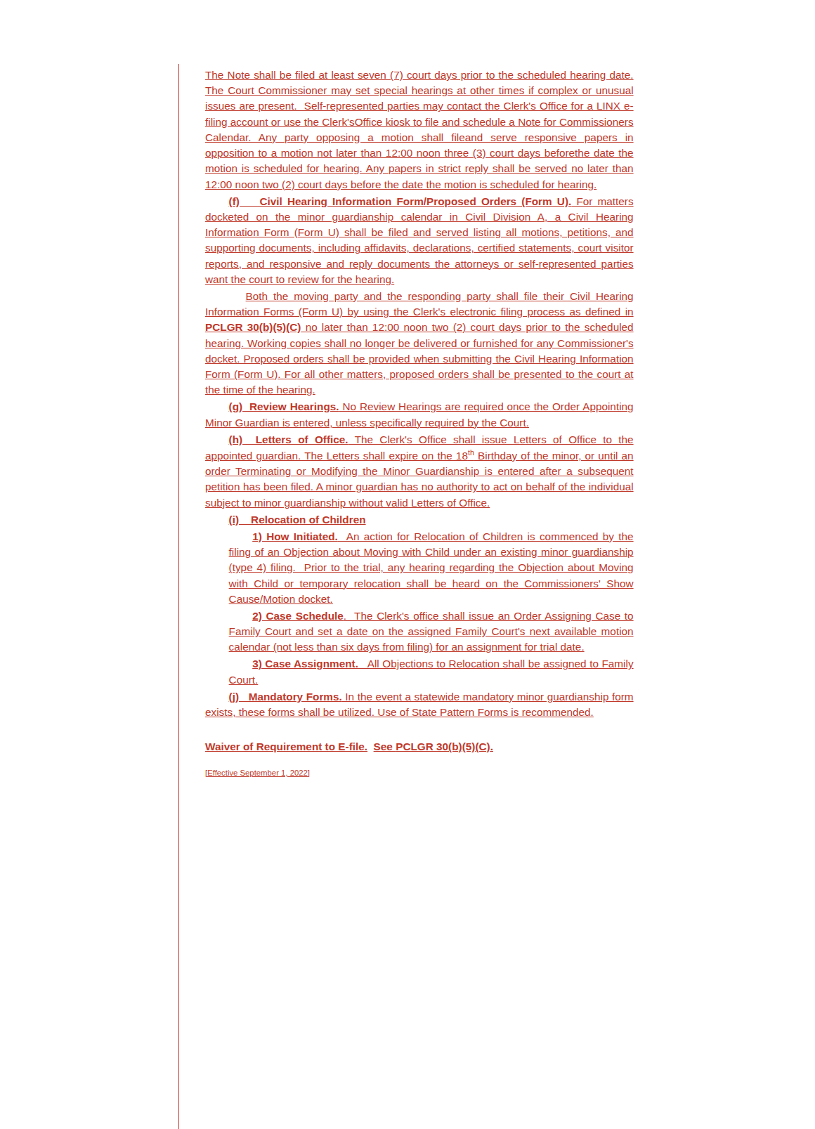The Note shall be filed at least seven (7) court days prior to the scheduled hearing date. The Court Commissioner may set special hearings at other times if complex or unusual issues are present. Self-represented parties may contact the Clerk's Office for a LINX e-filing account or use the Clerk'sOffice kiosk to file and schedule a Note for Commissioners Calendar. Any party opposing a motion shall fileand serve responsive papers in opposition to a motion not later than 12:00 noon three (3) court days beforethe date the motion is scheduled for hearing. Any papers in strict reply shall be served no later than 12:00 noon two (2) court days before the date the motion is scheduled for hearing.
(f) Civil Hearing Information Form/Proposed Orders (Form U). For matters docketed on the minor guardianship calendar in Civil Division A, a Civil Hearing Information Form (Form U) shall be filed and served listing all motions, petitions, and supporting documents, including affidavits, declarations, certified statements, court visitor reports, and responsive and reply documents the attorneys or self-represented parties want the court to review for the hearing.
Both the moving party and the responding party shall file their Civil Hearing Information Forms (Form U) by using the Clerk's electronic filing process as defined in PCLGR 30(b)(5)(C) no later than 12:00 noon two (2) court days prior to the scheduled hearing. Working copies shall no longer be delivered or furnished for any Commissioner's docket. Proposed orders shall be provided when submitting the Civil Hearing Information Form (Form U). For all other matters, proposed orders shall be presented to the court at the time of the hearing.
(g) Review Hearings. No Review Hearings are required once the Order Appointing Minor Guardian is entered, unless specifically required by the Court.
(h) Letters of Office. The Clerk's Office shall issue Letters of Office to the appointed guardian. The Letters shall expire on the 18th Birthday of the minor, or until an order Terminating or Modifying the Minor Guardianship is entered after a subsequent petition has been filed. A minor guardian has no authority to act on behalf of the individual subject to minor guardianship without valid Letters of Office.
(i) Relocation of Children
1) How Initiated. An action for Relocation of Children is commenced by the filing of an Objection about Moving with Child under an existing minor guardianship (type 4) filing. Prior to the trial, any hearing regarding the Objection about Moving with Child or temporary relocation shall be heard on the Commissioners' Show Cause/Motion docket.
2) Case Schedule. The Clerk's office shall issue an Order Assigning Case to Family Court and set a date on the assigned Family Court's next available motion calendar (not less than six days from filing) for an assignment for trial date.
3) Case Assignment. All Objections to Relocation shall be assigned to Family Court.
(j) Mandatory Forms. In the event a statewide mandatory minor guardianship form exists, these forms shall be utilized. Use of State Pattern Forms is recommended.
Waiver of Requirement to E-file. See PCLGR 30(b)(5)(C).
[Effective September 1, 2022]